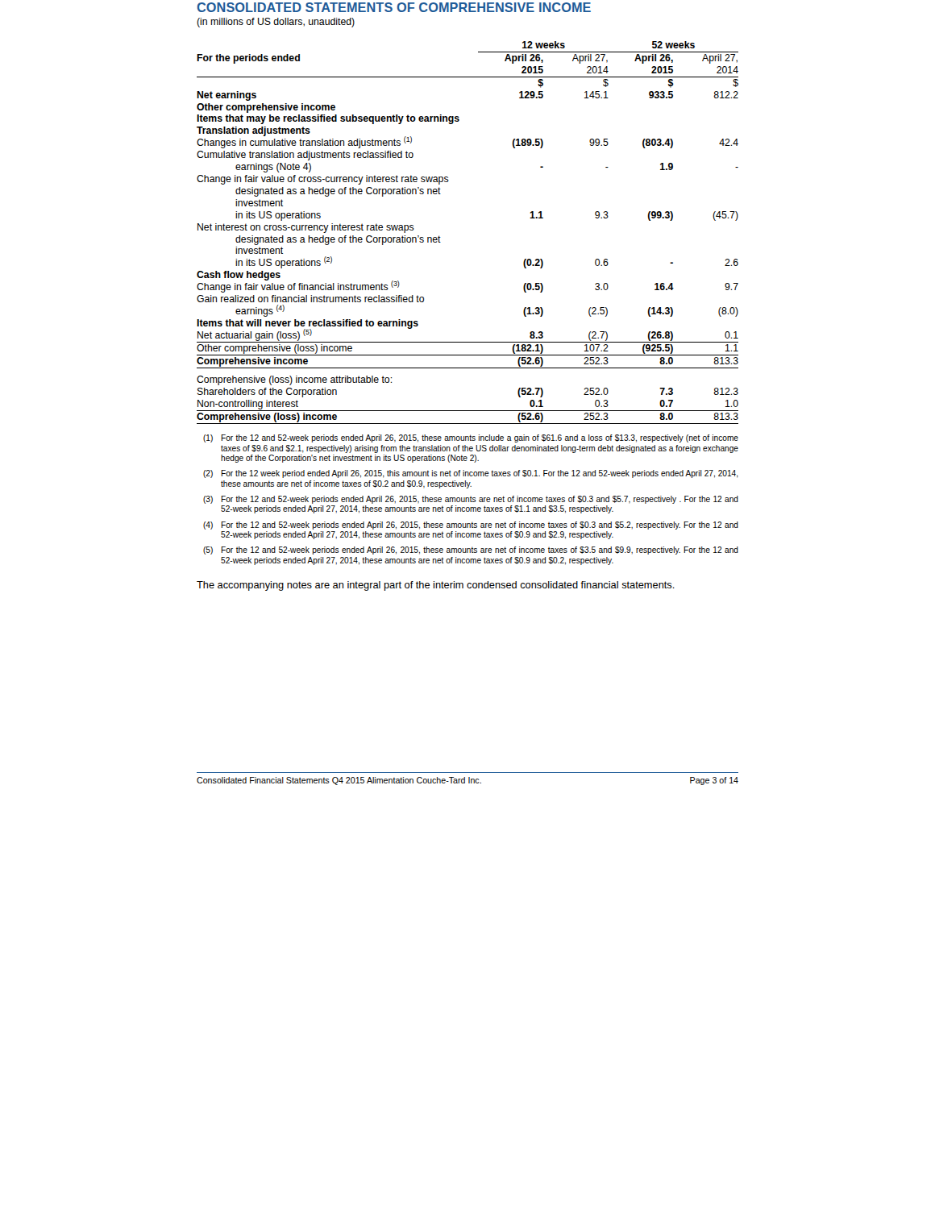CONSOLIDATED STATEMENTS OF COMPREHENSIVE INCOME
(in millions of US dollars, unaudited)
| | 12 weeks | 52 weeks |
| For the periods ended | April 26, | April 27, | April 26, | April 27, |
| | 2015 | 2014 | 2015 | 2014 |
| | $ | $ | $ | $ |
| Net earnings | 129.5 | 145.1 | 933.5 | 812.2 |
| Other comprehensive income | | | | |
| Items that may be reclassified subsequently to earnings | | | | |
| Translation adjustments | | | | |
| Changes in cumulative translation adjustments (1) | (189.5) | 99.5 | (803.4) | 42.4 |
| Cumulative translation adjustments reclassified to | | | | |
| earnings (Note 4) | - | - | 1.9 | - |
| Change in fair value of cross-currency interest rate swaps | | | | |
| designated as a hedge of the Corporation’s net investment | | | | |
| in its US operations | 1.1 | 9.3 | (99.3) | (45.7) |
| Net interest on cross-currency interest rate swaps | | | | |
| designated as a hedge of the Corporation’s net investment | | | | |
| in its US operations (2) | (0.2) | 0.6 | - | 2.6 |
| Cash flow hedges | | | | |
| Change in fair value of financial instruments (3) | (0.5) | 3.0 | 16.4 | 9.7 |
| Gain realized on financial instruments reclassified to | | | | |
| earnings (4) | (1.3) | (2.5) | (14.3) | (8.0) |
| Items that will never be reclassified to earnings | | | | |
| Net actuarial gain (loss) (5) | 8.3 | (2.7) | (26.8) | 0.1 |
| Other comprehensive (loss) income | (182.1) | 107.2 | (925.5) | 1.1 |
| Comprehensive income | (52.6) | 252.3 | 8.0 | 813.3 |
| Comprehensive (loss) income attributable to: | | | | |
| Shareholders of the Corporation | (52.7) | 252.0 | 7.3 | 812.3 |
| Non-controlling interest | 0.1 | 0.3 | 0.7 | 1.0 |
| Comprehensive (loss) income | (52.6) | 252.3 | 8.0 | 813.3 |
(1) For the 12 and 52-week periods ended April 26, 2015, these amounts include a gain of $61.6 and a loss of $13.3, respectively (net of income taxes of $9.6 and $2.1, respectively) arising from the translation of the US dollar denominated long-term debt designated as a foreign exchange hedge of the Corporation's net investment in its US operations (Note 2).
(2) For the 12 week period ended April 26, 2015, this amount is net of income taxes of $0.1. For the 12 and 52-week periods ended April 27, 2014, these amounts are net of income taxes of $0.2 and $0.9, respectively.
(3) For the 12 and 52-week periods ended April 26, 2015, these amounts are net of income taxes of $0.3 and $5.7, respectively . For the 12 and 52-week periods ended April 27, 2014, these amounts are net of income taxes of $1.1 and $3.5, respectively.
(4) For the 12 and 52-week periods ended April 26, 2015, these amounts are net of income taxes of $0.3 and $5.2, respectively. For the 12 and 52-week periods ended April 27, 2014, these amounts are net of income taxes of $0.9 and $2.9, respectively.
(5) For the 12 and 52-week periods ended April 26, 2015, these amounts are net of income taxes of $3.5 and $9.9, respectively. For the 12 and 52-week periods ended April 27, 2014, these amounts are net of income taxes of $0.9 and $0.2, respectively.
The accompanying notes are an integral part of the interim condensed consolidated financial statements.
Consolidated Financial Statements Q4 2015 Alimentation Couche-Tard Inc. Page 3 of 14